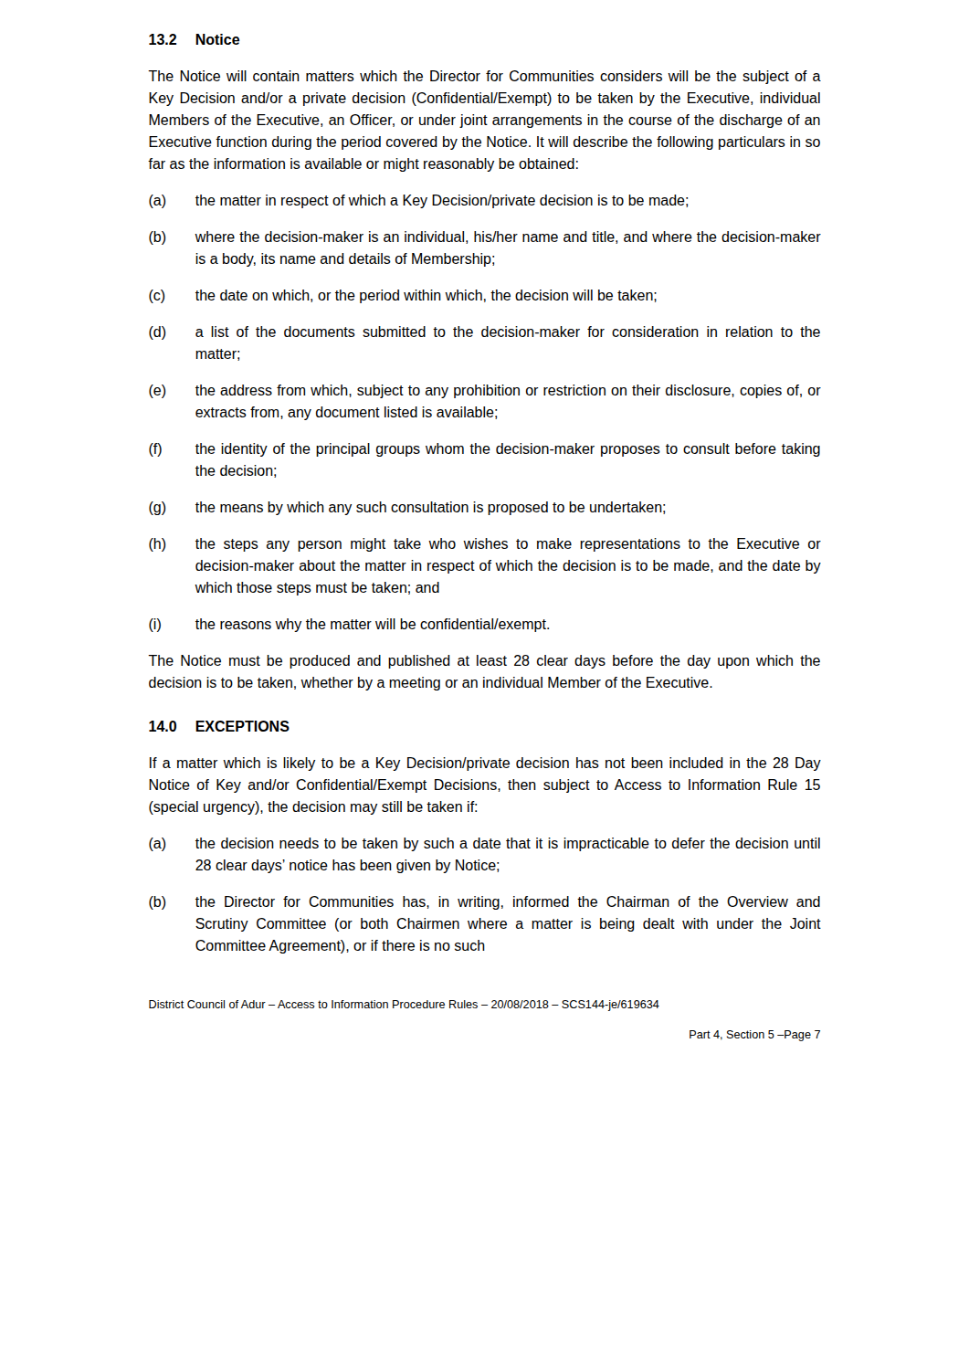13.2 Notice
The Notice will contain matters which the Director for Communities considers will be the subject of a Key Decision and/or a private decision (Confidential/Exempt) to be taken by the Executive, individual Members of the Executive, an Officer, or under joint arrangements in the course of the discharge of an Executive function during the period covered by the Notice. It will describe the following particulars in so far as the information is available or might reasonably be obtained:
(a) the matter in respect of which a Key Decision/private decision is to be made;
(b) where the decision-maker is an individual, his/her name and title, and where the decision-maker is a body, its name and details of Membership;
(c) the date on which, or the period within which, the decision will be taken;
(d) a list of the documents submitted to the decision-maker for consideration in relation to the matter;
(e) the address from which, subject to any prohibition or restriction on their disclosure, copies of, or extracts from, any document listed is available;
(f) the identity of the principal groups whom the decision-maker proposes to consult before taking the decision;
(g) the means by which any such consultation is proposed to be undertaken;
(h) the steps any person might take who wishes to make representations to the Executive or decision-maker about the matter in respect of which the decision is to be made, and the date by which those steps must be taken; and
(i) the reasons why the matter will be confidential/exempt.
The Notice must be produced and published at least 28 clear days before the day upon which the decision is to be taken, whether by a meeting or an individual Member of the Executive.
14.0 EXCEPTIONS
If a matter which is likely to be a Key Decision/private decision has not been included in the 28 Day Notice of Key and/or Confidential/Exempt Decisions, then subject to Access to Information Rule 15 (special urgency), the decision may still be taken if:
(a) the decision needs to be taken by such a date that it is impracticable to defer the decision until 28 clear days’ notice has been given by Notice;
(b) the Director for Communities has, in writing, informed the Chairman of the Overview and Scrutiny Committee (or both Chairmen where a matter is being dealt with under the Joint Committee Agreement), or if there is no such
District Council of Adur – Access to Information Procedure Rules – 20/08/2018 – SCS144-je/619634 Part 4, Section 5 –Page 7